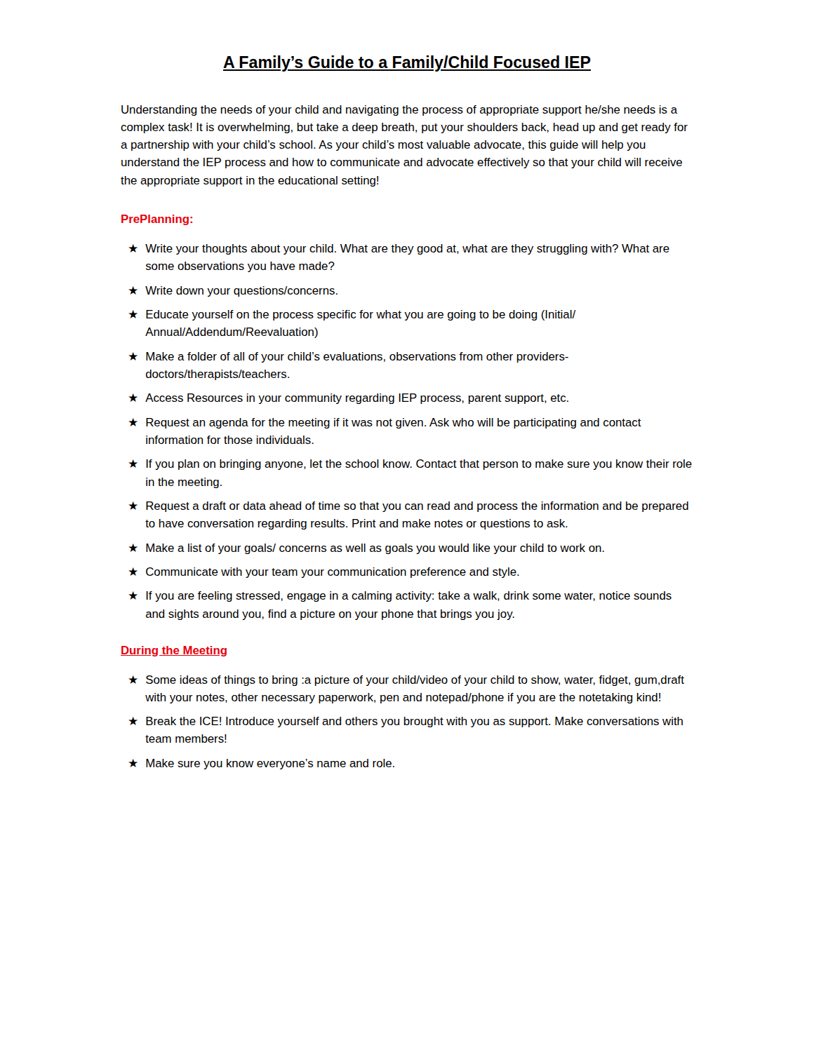A Family’s Guide to a Family/Child Focused IEP
Understanding the needs of your child and navigating the process of appropriate support he/she needs is a complex task! It is overwhelming, but take a deep breath, put your shoulders back, head up and get ready for a partnership with your child’s school. As your child’s most valuable advocate, this guide will help you understand the IEP process and how to communicate and advocate effectively so that your child will receive the appropriate support in the educational setting!
PrePlanning:
Write your thoughts about your child. What are they good at, what are they struggling with? What are some observations you have made?
Write down your questions/concerns.
Educate yourself on the process specific for what you are going to be doing (Initial/ Annual/Addendum/Reevaluation)
Make a folder of all of your child’s evaluations, observations from other providers-doctors/therapists/teachers.
Access Resources in your community regarding IEP process, parent support, etc.
Request an agenda for the meeting if it was not given. Ask who will be participating and contact information for those individuals.
If you plan on bringing anyone, let the school know. Contact that person to make sure you know their role in the meeting.
Request a draft or data ahead of time so that you can read and process the information and be prepared to have conversation regarding results. Print and make notes or questions to ask.
Make a list of your goals/ concerns as well as goals you would like your child to work on.
Communicate with your team your communication preference and style.
If you are feeling stressed, engage in a calming activity: take a walk, drink some water, notice sounds and sights around you, find a picture on your phone that brings you joy.
During the Meeting
Some ideas of things to bring :a picture of your child/video of your child to show, water, fidget, gum,draft with your notes, other necessary paperwork, pen and notepad/phone if you are the notetaking kind!
Break the ICE! Introduce yourself and others you brought with you as support. Make conversations with team members!
Make sure you know everyone’s name and role.